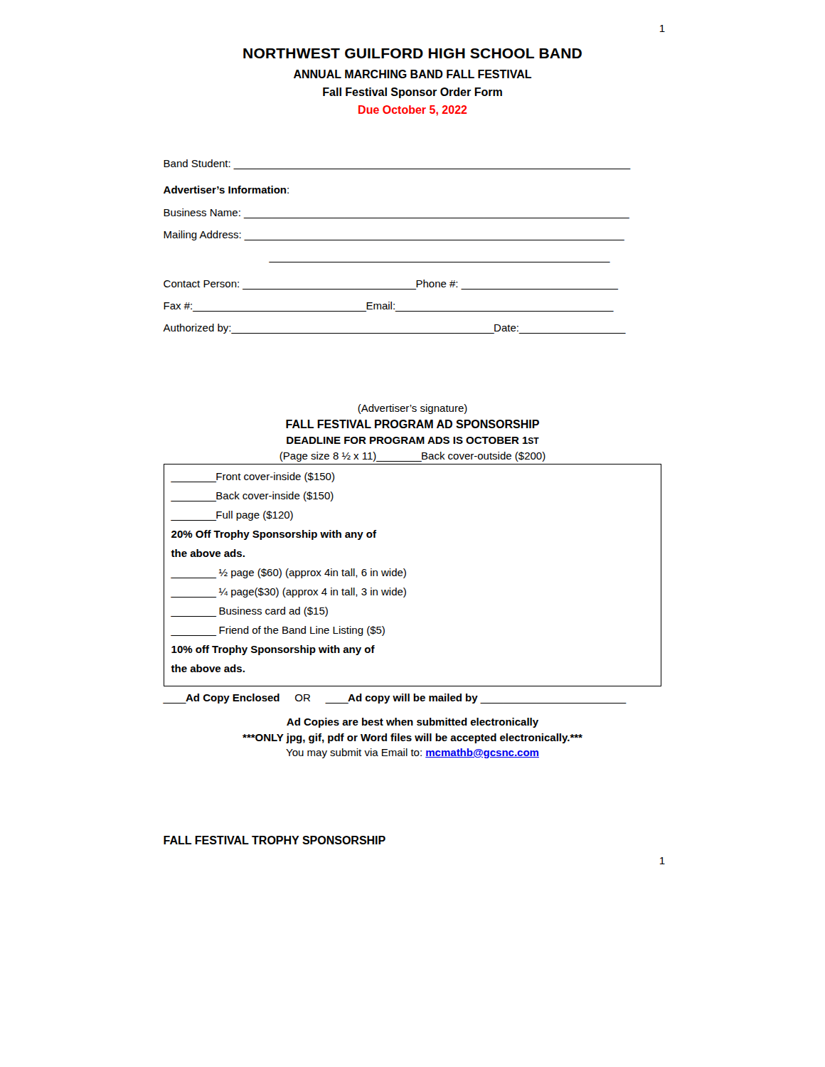1
NORTHWEST GUILFORD HIGH SCHOOL BAND
ANNUAL MARCHING BAND FALL FESTIVAL
Fall Festival Sponsor Order Form
Due October 5, 2022
Band Student: _______________________________________________________________________
Advertiser’s Information:
Business Name: _____________________________________________________________________
Mailing Address: ____________________________________________________________________
_____________________________________________________________
Contact Person: _______________________________Phone #: ____________________________
Fax #:_______________________________Email:_______________________________________
Authorized by:_______________________________________________Date:___________________
(Advertiser’s signature)
FALL FESTIVAL PROGRAM AD SPONSORSHIP
DEADLINE FOR PROGRAM ADS IS OCTOBER 1ST
(Page size 8 ½ x 11)________Back cover-outside ($200)
________Front cover-inside ($150)
________Back cover-inside ($150)
________Full page ($120)
20% Off Trophy Sponsorship with any of
the above ads.
________ ½ page ($60) (approx 4in tall, 6 in wide)
________ ¼ page($30) (approx 4 in tall, 3 in wide)
________ Business card ad ($15)
________ Friend of the Band Line Listing ($5)
10% off Trophy Sponsorship with any of
the above ads.
____Ad Copy Enclosed OR ____Ad copy will be mailed by __________________________
Ad Copies are best when submitted electronically
***ONLY jpg, gif, pdf or Word files will be accepted electronically.***
You may submit via Email to: mcmathb@gcsnc.com
FALL FESTIVAL TROPHY SPONSORSHIP
1